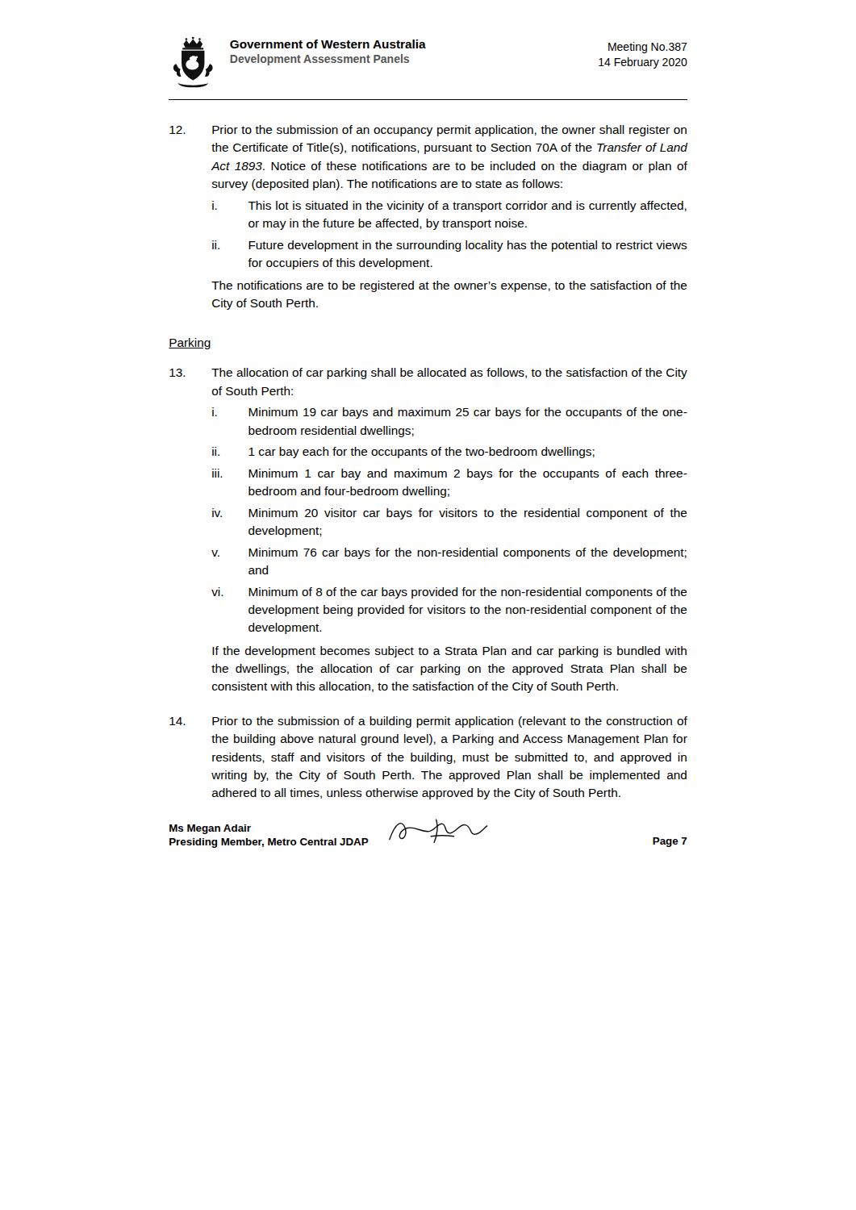Government of Western Australia
Development Assessment Panels
Meeting No.387
14 February 2020
12.
Prior to the submission of an occupancy permit application, the owner shall register on the Certificate of Title(s), notifications, pursuant to Section 70A of the Transfer of Land Act 1893. Notice of these notifications are to be included on the diagram or plan of survey (deposited plan). The notifications are to state as follows:
i. This lot is situated in the vicinity of a transport corridor and is currently affected, or may in the future be affected, by transport noise.
ii. Future development in the surrounding locality has the potential to restrict views for occupiers of this development.
The notifications are to be registered at the owner’s expense, to the satisfaction of the City of South Perth.
Parking
13.
The allocation of car parking shall be allocated as follows, to the satisfaction of the City of South Perth:
i. Minimum 19 car bays and maximum 25 car bays for the occupants of the one-bedroom residential dwellings;
ii. 1 car bay each for the occupants of the two-bedroom dwellings;
iii. Minimum 1 car bay and maximum 2 bays for the occupants of each three-bedroom and four-bedroom dwelling;
iv. Minimum 20 visitor car bays for visitors to the residential component of the development;
v. Minimum 76 car bays for the non-residential components of the development; and
vi. Minimum of 8 of the car bays provided for the non-residential components of the development being provided for visitors to the non-residential component of the development.
If the development becomes subject to a Strata Plan and car parking is bundled with the dwellings, the allocation of car parking on the approved Strata Plan shall be consistent with this allocation, to the satisfaction of the City of South Perth.
14.
Prior to the submission of a building permit application (relevant to the construction of the building above natural ground level), a Parking and Access Management Plan for residents, staff and visitors of the building, must be submitted to, and approved in writing by, the City of South Perth. The approved Plan shall be implemented and adhered to all times, unless otherwise approved by the City of South Perth.
Ms Megan Adair
Presiding Member, Metro Central JDAP
Page 7